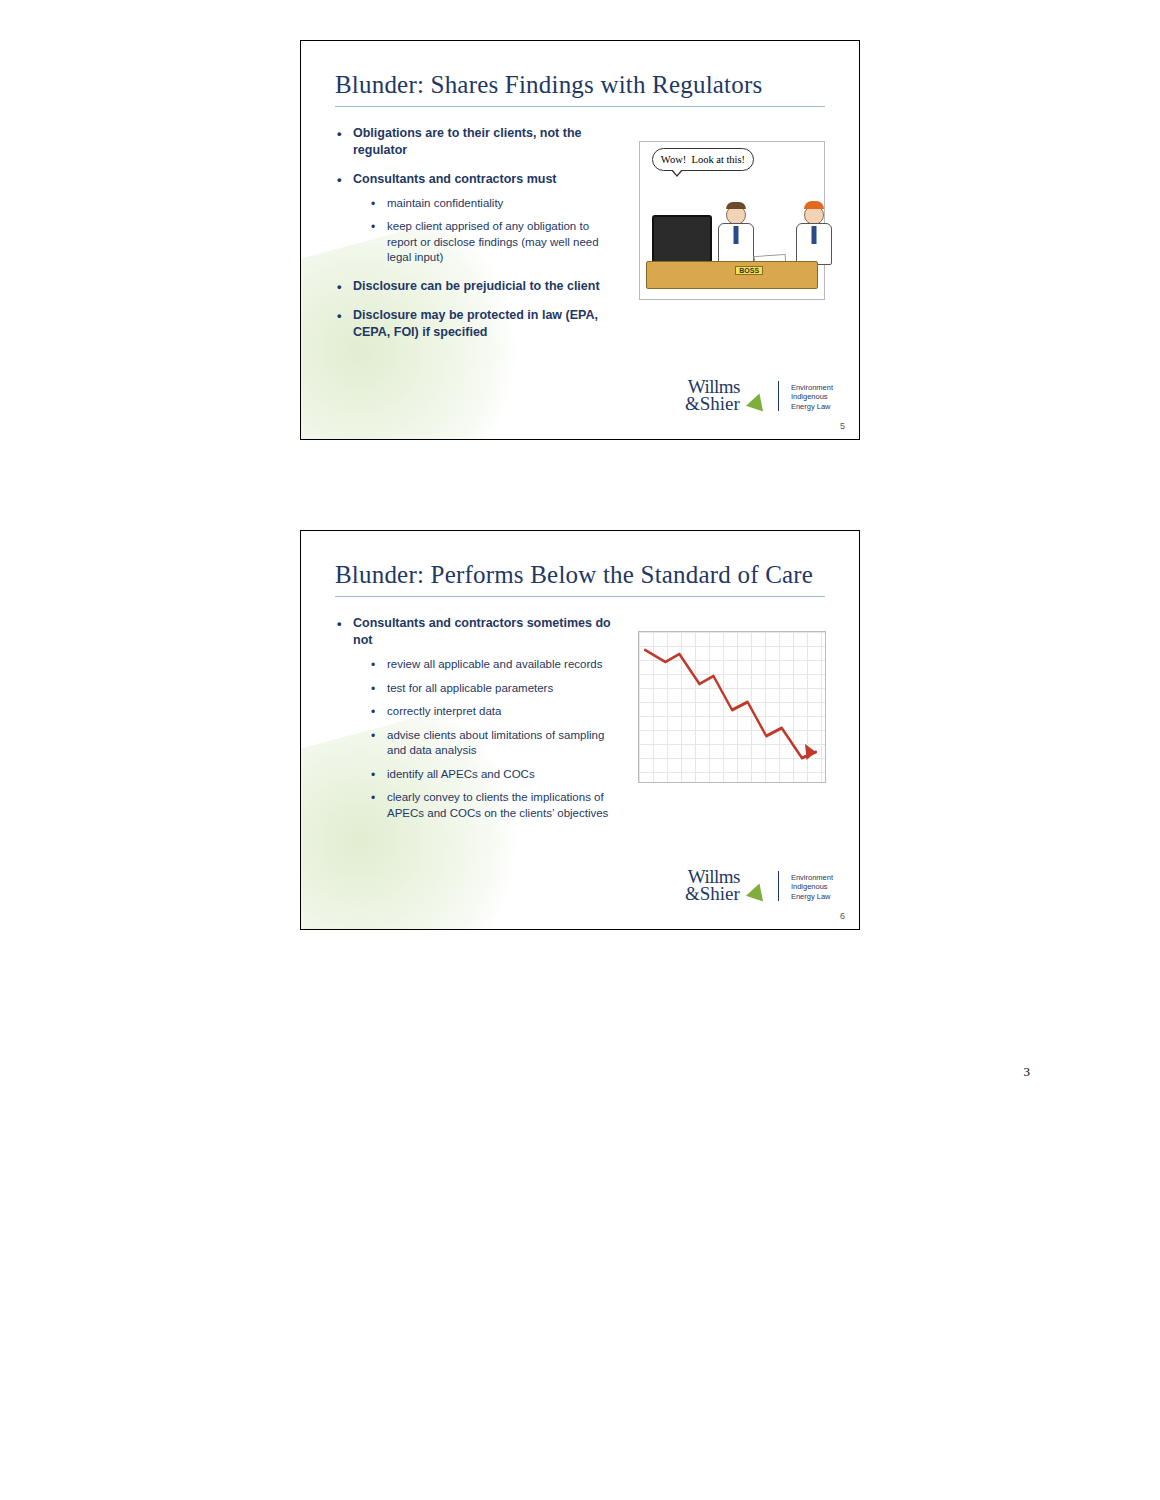Blunder: Shares Findings with Regulators
Obligations are to their clients, not the regulator
Consultants and contractors must
maintain confidentiality
keep client apprised of any obligation to report or disclose findings (may well need legal input)
Disclosure can be prejudicial to the client
Disclosure may be protected in law (EPA, CEPA, FOI) if specified
Wow! Look at this!
Willms &Shier
Environment
Indigenous
Energy Law
5
Blunder: Performs Below the Standard of Care
Consultants and contractors sometimes do not
review all applicable and available records
test for all applicable parameters
correctly interpret data
advise clients about limitations of sampling and data analysis
identify all APECs and COCs
clearly convey to clients the implications of APECs and COCs on the clients’ objectives
Willms &Shier
Environment
Indigenous
Energy Law
6
3